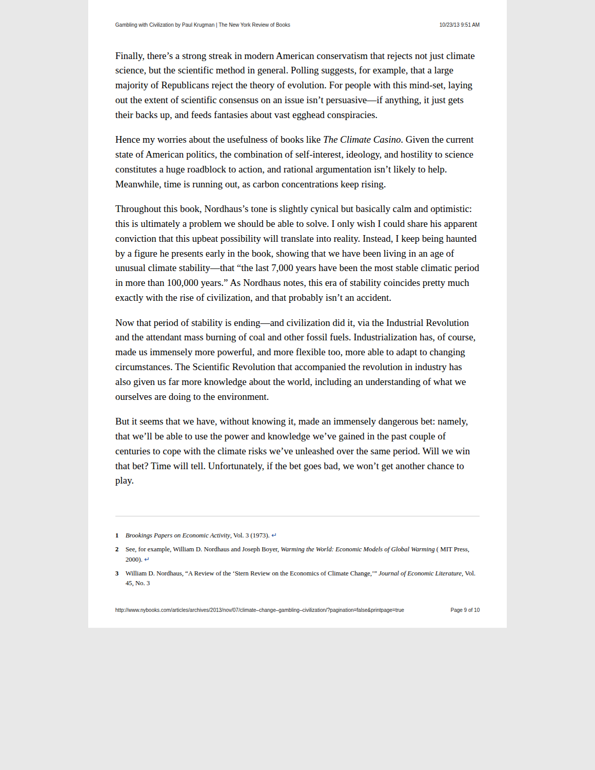Gambling with Civilization by Paul Krugman | The New York Review of Books 10/23/13 9:51 AM
Finally, there’s a strong streak in modern American conservatism that rejects not just climate science, but the scientific method in general. Polling suggests, for example, that a large majority of Republicans reject the theory of evolution. For people with this mind-set, laying out the extent of scientific consensus on an issue isn’t persuasive—if anything, it just gets their backs up, and feeds fantasies about vast egghead conspiracies.
Hence my worries about the usefulness of books like The Climate Casino. Given the current state of American politics, the combination of self-interest, ideology, and hostility to science constitutes a huge roadblock to action, and rational argumentation isn’t likely to help. Meanwhile, time is running out, as carbon concentrations keep rising.
Throughout this book, Nordhaus’s tone is slightly cynical but basically calm and optimistic: this is ultimately a problem we should be able to solve. I only wish I could share his apparent conviction that this upbeat possibility will translate into reality. Instead, I keep being haunted by a figure he presents early in the book, showing that we have been living in an age of unusual climate stability—that “the last 7,000 years have been the most stable climatic period in more than 100,000 years.” As Nordhaus notes, this era of stability coincides pretty much exactly with the rise of civilization, and that probably isn’t an accident.
Now that period of stability is ending—and civilization did it, via the Industrial Revolution and the attendant mass burning of coal and other fossil fuels. Industrialization has, of course, made us immensely more powerful, and more flexible too, more able to adapt to changing circumstances. The Scientific Revolution that accompanied the revolution in industry has also given us far more knowledge about the world, including an understanding of what we ourselves are doing to the environment.
But it seems that we have, without knowing it, made an immensely dangerous bet: namely, that we’ll be able to use the power and knowledge we’ve gained in the past couple of centuries to cope with the climate risks we’ve unleashed over the same period. Will we win that bet? Time will tell. Unfortunately, if the bet goes bad, we won’t get another chance to play.
1 Brookings Papers on Economic Activity, Vol. 3 (1973). ↵
2 See, for example, William D. Nordhaus and Joseph Boyer, Warming the World: Economic Models of Global Warming ( MIT Press, 2000). ↵
3 William D. Nordhaus, “A Review of the ‘Stern Review on the Economics of Climate Change,’” Journal of Economic Literature, Vol. 45, No. 3
http://www.nybooks.com/articles/archives/2013/nov/07/climate–change–gambling–civilization/?pagination=false&printpage=true Page 9 of 10